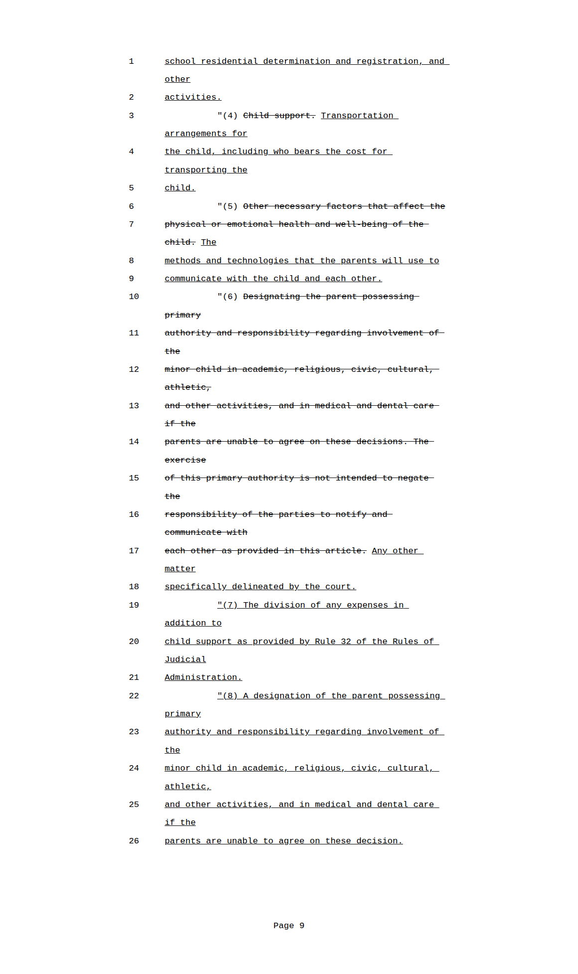| 1 | school residential determination and registration, and other |
| 2 | activities. |
| 3 | "(4) Child support. Transportation arrangements for |
| 4 | the child, including who bears the cost for transporting the |
| 5 | child. |
| 6 | "(5) Other necessary factors that affect the |
| 7 | physical or emotional health and well-being of the child. The |
| 8 | methods and technologies that the parents will use to |
| 9 | communicate with the child and each other. |
| 10 | "(6) Designating the parent possessing primary |
| 11 | authority and responsibility regarding involvement of the |
| 12 | minor child in academic, religious, civic, cultural, athletic, |
| 13 | and other activities, and in medical and dental care if the |
| 14 | parents are unable to agree on these decisions. The exercise |
| 15 | of this primary authority is not intended to negate the |
| 16 | responsibility of the parties to notify and communicate with |
| 17 | each other as provided in this article. Any other matter |
| 18 | specifically delineated by the court. |
| 19 | "(7) The division of any expenses in addition to |
| 20 | child support as provided by Rule 32 of the Rules of Judicial |
| 21 | Administration. |
| 22 | "(8) A designation of the parent possessing primary |
| 23 | authority and responsibility regarding involvement of the |
| 24 | minor child in academic, religious, civic, cultural, athletic, |
| 25 | and other activities, and in medical and dental care if the |
| 26 | parents are unable to agree on these decision. |
Page 9